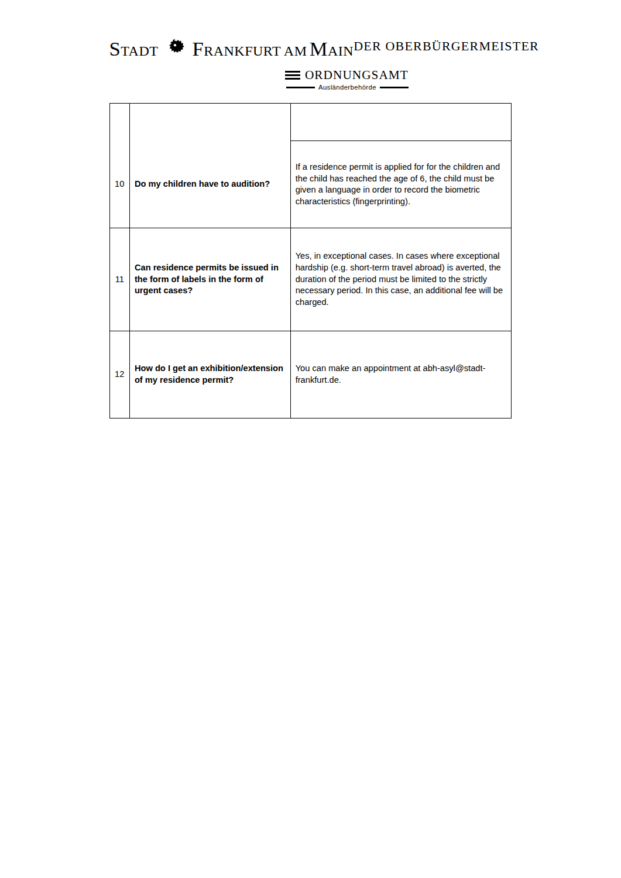STADT FRANKFURT AM MAIN
DER OBERBÜRGERMEISTER
ORDNUNGSAMT
Ausländerbehörde
| 10 | Do my children have to audition? | If a residence permit is applied for for the children and the child has reached the age of 6, the child must be given a language in order to record the biometric characteristics (fingerprinting). |
| 11 | Can residence permits be issued in the form of labels in the form of urgent cases? | Yes, in exceptional cases. In cases where exceptional hardship (e.g. short-term travel abroad) is averted, the duration of the period must be limited to the strictly necessary period. In this case, an additional fee will be charged. |
| 12 | How do I get an exhibition/extension of my residence permit? | You can make an appointment at abh-asyl@stadt-frankfurt.de. |